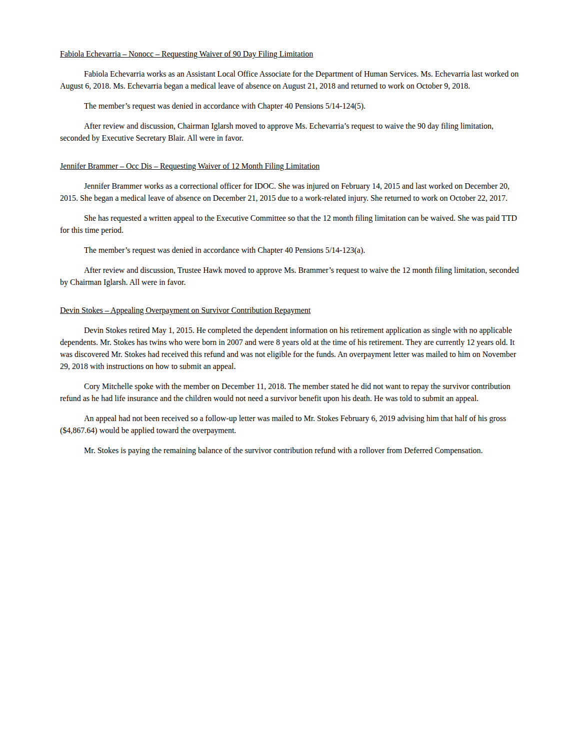Fabiola Echevarria – Nonocc – Requesting Waiver of 90 Day Filing Limitation
Fabiola Echevarria works as an Assistant Local Office Associate for the Department of Human Services. Ms. Echevarria last worked on August 6, 2018. Ms. Echevarria began a medical leave of absence on August 21, 2018 and returned to work on October 9, 2018.
The member’s request was denied in accordance with Chapter 40 Pensions 5/14-124(5).
After review and discussion, Chairman Iglarsh moved to approve Ms. Echevarria’s request to waive the 90 day filing limitation, seconded by Executive Secretary Blair. All were in favor.
Jennifer Brammer – Occ Dis – Requesting Waiver of 12 Month Filing Limitation
Jennifer Brammer works as a correctional officer for IDOC. She was injured on February 14, 2015 and last worked on December 20, 2015. She began a medical leave of absence on December 21, 2015 due to a work-related injury. She returned to work on October 22, 2017.
She has requested a written appeal to the Executive Committee so that the 12 month filing limitation can be waived. She was paid TTD for this time period.
The member’s request was denied in accordance with Chapter 40 Pensions 5/14-123(a).
After review and discussion, Trustee Hawk moved to approve Ms. Brammer’s request to waive the 12 month filing limitation, seconded by Chairman Iglarsh. All were in favor.
Devin Stokes – Appealing Overpayment on Survivor Contribution Repayment
Devin Stokes retired May 1, 2015. He completed the dependent information on his retirement application as single with no applicable dependents. Mr. Stokes has twins who were born in 2007 and were 8 years old at the time of his retirement. They are currently 12 years old. It was discovered Mr. Stokes had received this refund and was not eligible for the funds. An overpayment letter was mailed to him on November 29, 2018 with instructions on how to submit an appeal.
Cory Mitchelle spoke with the member on December 11, 2018. The member stated he did not want to repay the survivor contribution refund as he had life insurance and the children would not need a survivor benefit upon his death. He was told to submit an appeal.
An appeal had not been received so a follow-up letter was mailed to Mr. Stokes February 6, 2019 advising him that half of his gross ($4,867.64) would be applied toward the overpayment.
Mr. Stokes is paying the remaining balance of the survivor contribution refund with a rollover from Deferred Compensation.